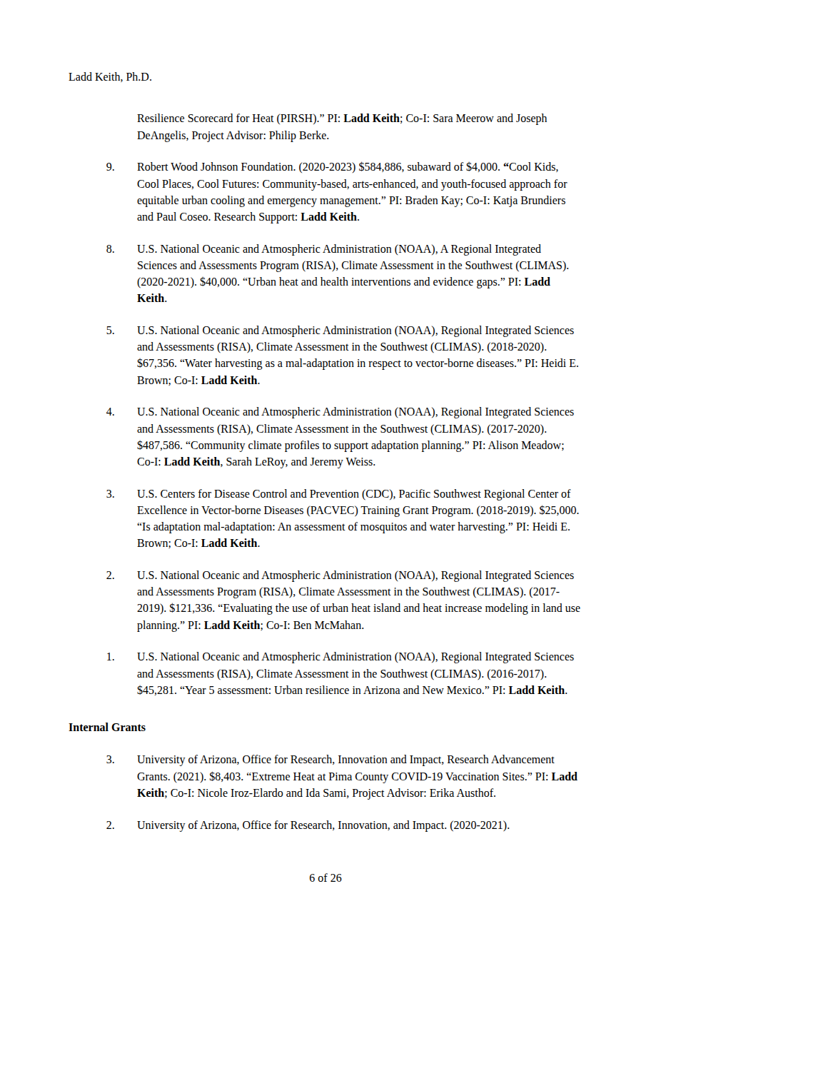Ladd Keith, Ph.D.
Resilience Scorecard for Heat (PIRSH).” PI: Ladd Keith; Co-I: Sara Meerow and Joseph DeAngelis, Project Advisor: Philip Berke.
9. Robert Wood Johnson Foundation. (2020-2023) $584,886, subaward of $4,000. “Cool Kids, Cool Places, Cool Futures: Community-based, arts-enhanced, and youth-focused approach for equitable urban cooling and emergency management.” PI: Braden Kay; Co-I: Katja Brundiers and Paul Coseo. Research Support: Ladd Keith.
8. U.S. National Oceanic and Atmospheric Administration (NOAA), A Regional Integrated Sciences and Assessments Program (RISA), Climate Assessment in the Southwest (CLIMAS). (2020-2021). $40,000. “Urban heat and health interventions and evidence gaps.” PI: Ladd Keith.
5. U.S. National Oceanic and Atmospheric Administration (NOAA), Regional Integrated Sciences and Assessments (RISA), Climate Assessment in the Southwest (CLIMAS). (2018-2020). $67,356. “Water harvesting as a mal-adaptation in respect to vector-borne diseases.” PI: Heidi E. Brown; Co-I: Ladd Keith.
4. U.S. National Oceanic and Atmospheric Administration (NOAA), Regional Integrated Sciences and Assessments (RISA), Climate Assessment in the Southwest (CLIMAS). (2017-2020). $487,586. “Community climate profiles to support adaptation planning.” PI: Alison Meadow; Co-I: Ladd Keith, Sarah LeRoy, and Jeremy Weiss.
3. U.S. Centers for Disease Control and Prevention (CDC), Pacific Southwest Regional Center of Excellence in Vector-borne Diseases (PACVEC) Training Grant Program. (2018-2019). $25,000. “Is adaptation mal-adaptation: An assessment of mosquitos and water harvesting.” PI: Heidi E. Brown; Co-I: Ladd Keith.
2. U.S. National Oceanic and Atmospheric Administration (NOAA), Regional Integrated Sciences and Assessments Program (RISA), Climate Assessment in the Southwest (CLIMAS). (2017-2019). $121,336. “Evaluating the use of urban heat island and heat increase modeling in land use planning.” PI: Ladd Keith; Co-I: Ben McMahan.
1. U.S. National Oceanic and Atmospheric Administration (NOAA), Regional Integrated Sciences and Assessments (RISA), Climate Assessment in the Southwest (CLIMAS). (2016-2017). $45,281. “Year 5 assessment: Urban resilience in Arizona and New Mexico.” PI: Ladd Keith.
Internal Grants
3. University of Arizona, Office for Research, Innovation and Impact, Research Advancement Grants. (2021). $8,403. “Extreme Heat at Pima County COVID-19 Vaccination Sites.” PI: Ladd Keith; Co-I: Nicole Iroz-Elardo and Ida Sami, Project Advisor: Erika Austhof.
2. University of Arizona, Office for Research, Innovation, and Impact. (2020-2021).
6 of 26